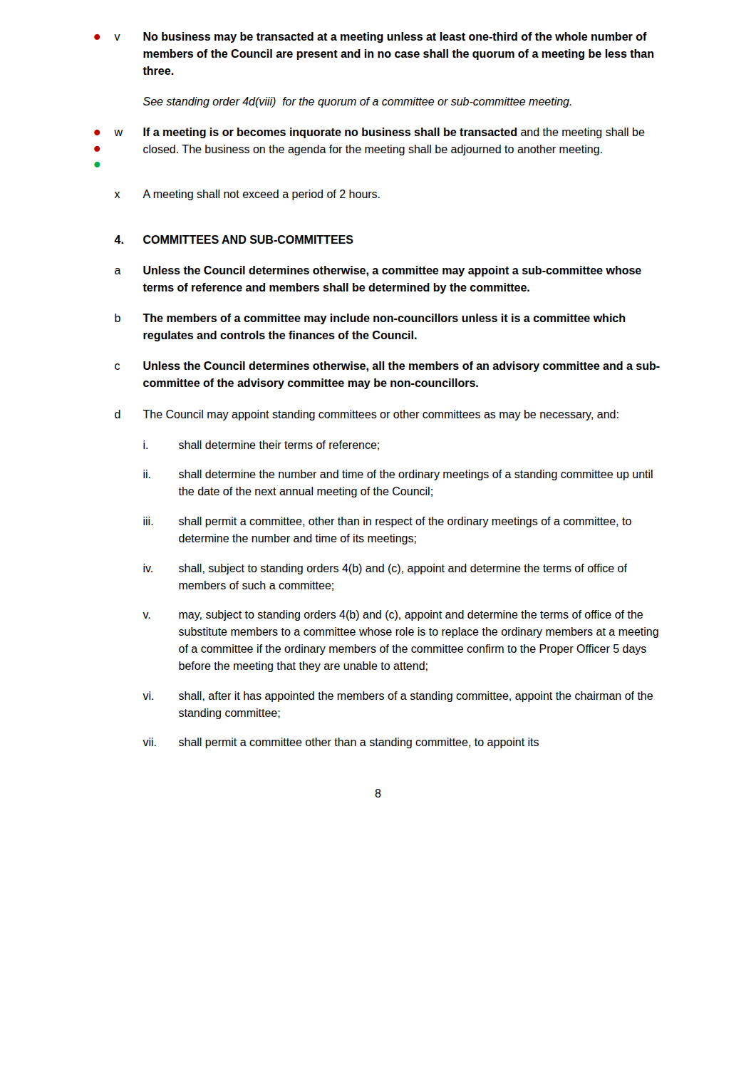●
v
No business may be transacted at a meeting unless at least one-third of the whole number of members of the Council are present and in no case shall the quorum of a meeting be less than three.
See standing order 4d(viii) for the quorum of a committee or sub-committee meeting.
● ● ●
w
If a meeting is or becomes inquorate no business shall be transacted and the meeting shall be closed. The business on the agenda for the meeting shall be adjourned to another meeting.
x
A meeting shall not exceed a period of 2 hours.
4. COMMITTEES AND SUB-COMMITTEES
a
Unless the Council determines otherwise, a committee may appoint a sub-committee whose terms of reference and members shall be determined by the committee.
b
The members of a committee may include non-councillors unless it is a committee which regulates and controls the finances of the Council.
c
Unless the Council determines otherwise, all the members of an advisory committee and a sub-committee of the advisory committee may be non-councillors.
d
The Council may appoint standing committees or other committees as may be necessary, and:
i. shall determine their terms of reference;
ii. shall determine the number and time of the ordinary meetings of a standing committee up until the date of the next annual meeting of the Council;
iii. shall permit a committee, other than in respect of the ordinary meetings of a committee, to determine the number and time of its meetings;
iv. shall, subject to standing orders 4(b) and (c), appoint and determine the terms of office of members of such a committee;
v. may, subject to standing orders 4(b) and (c), appoint and determine the terms of office of the substitute members to a committee whose role is to replace the ordinary members at a meeting of a committee if the ordinary members of the committee confirm to the Proper Officer 5 days before the meeting that they are unable to attend;
vi. shall, after it has appointed the members of a standing committee, appoint the chairman of the standing committee;
vii. shall permit a committee other than a standing committee, to appoint its
8